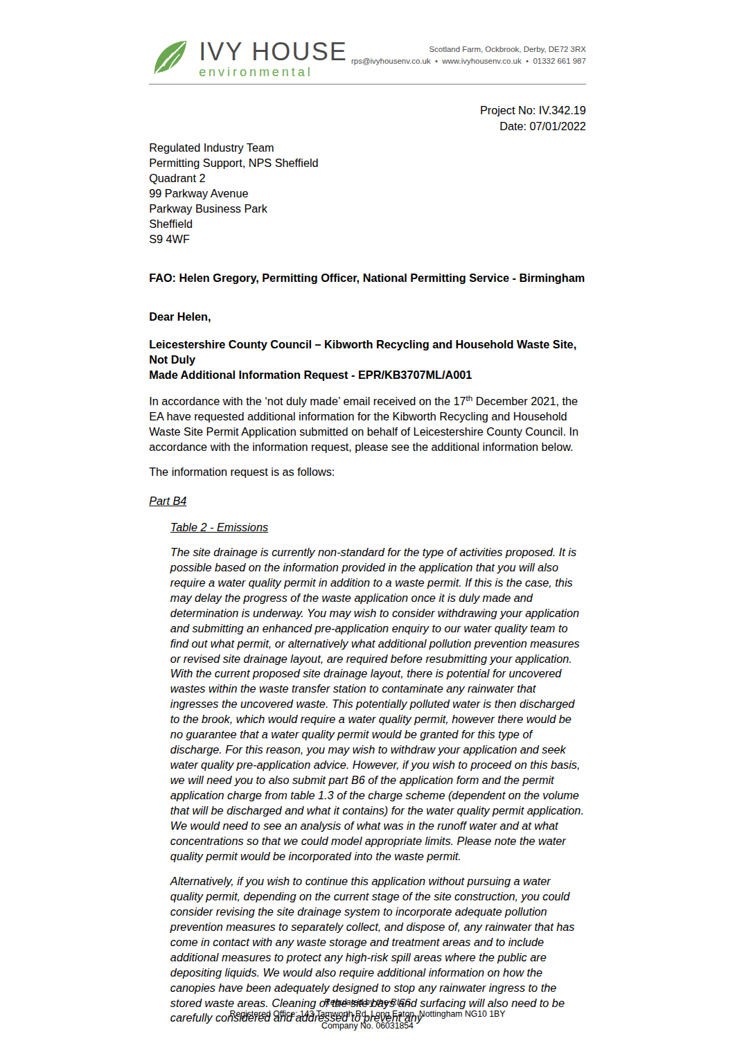IVY HOUSE
environmental
Scotland Farm, Ockbrook, Derby, DE72 3RX
rps@ivyhousenv.co.uk • www.ivyhousenv.co.uk • 01332 661 987
Project No: IV.342.19
Date: 07/01/2022
Regulated Industry Team
Permitting Support, NPS Sheffield
Quadrant 2
99 Parkway Avenue
Parkway Business Park
Sheffield
S9 4WF
FAO: Helen Gregory, Permitting Officer, National Permitting Service - Birmingham
Dear Helen,
Leicestershire County Council – Kibworth Recycling and Household Waste Site, Not Duly
Made Additional Information Request - EPR/KB3707ML/A001
In accordance with the ‘not duly made’ email received on the 17th December 2021, the EA have requested additional information for the Kibworth Recycling and Household Waste Site Permit Application submitted on behalf of Leicestershire County Council. In accordance with the information request, please see the additional information below.
The information request is as follows:
Part B4
Table 2 - Emissions
The site drainage is currently non-standard for the type of activities proposed. It is possible based on the information provided in the application that you will also require a water quality permit in addition to a waste permit. If this is the case, this may delay the progress of the waste application once it is duly made and determination is underway. You may wish to consider withdrawing your application and submitting an enhanced pre-application enquiry to our water quality team to find out what permit, or alternatively what additional pollution prevention measures or revised site drainage layout, are required before resubmitting your application. With the current proposed site drainage layout, there is potential for uncovered wastes within the waste transfer station to contaminate any rainwater that ingresses the uncovered waste. This potentially polluted water is then discharged to the brook, which would require a water quality permit, however there would be no guarantee that a water quality permit would be granted for this type of discharge. For this reason, you may wish to withdraw your application and seek water quality pre-application advice. However, if you wish to proceed on this basis, we will need you to also submit part B6 of the application form and the permit application charge from table 1.3 of the charge scheme (dependent on the volume that will be discharged and what it contains) for the water quality permit application. We would need to see an analysis of what was in the runoff water and at what concentrations so that we could model appropriate limits. Please note the water quality permit would be incorporated into the waste permit.
Alternatively, if you wish to continue this application without pursuing a water quality permit, depending on the current stage of the site construction, you could consider revising the site drainage system to incorporate adequate pollution prevention measures to separately collect, and dispose of, any rainwater that has come in contact with any waste storage and treatment areas and to include additional measures to protect any high-risk spill areas where the public are depositing liquids. We would also require additional information on how the canopies have been adequately designed to stop any rainwater ingress to the stored waste areas. Cleaning of the site bays and surfacing will also need to be carefully considered and addressed to prevent any
Regulated by the RICS
Registered Office: 143 Tamworth Rd, Long Eaton, Nottingham NG10 1BY
Company No. 06031854